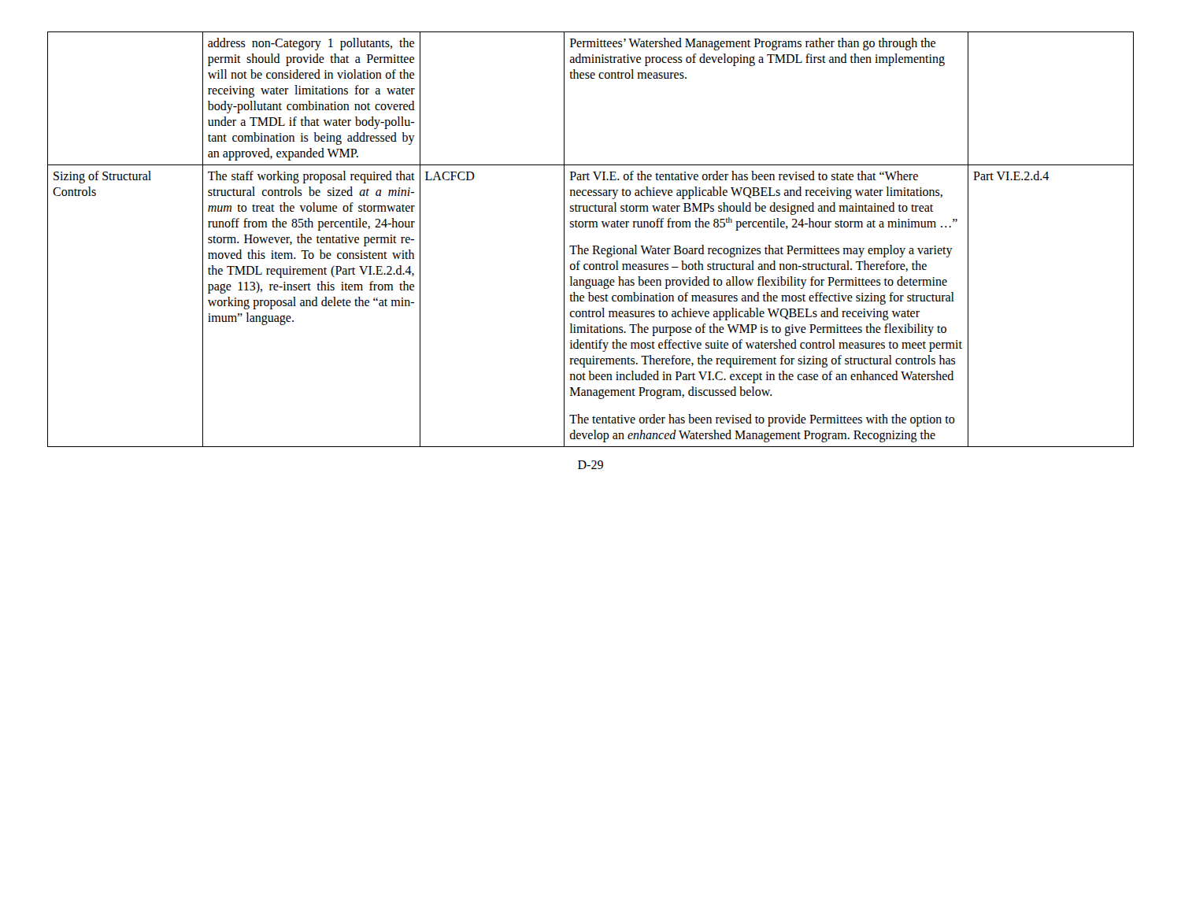| | address non-Category 1 pollutants, the permit should provide that a Permittee will not be considered in violation of the receiving water limitations for a water body-pollutant combination not covered under a TMDL if that water body-pollutant combination is being addressed by an approved, expanded WMP. | | Permittees’ Watershed Management Programs rather than go through the administrative process of developing a TMDL first and then implementing these control measures. | |
| Sizing of Structural Controls | The staff working proposal required that structural controls be sized at a minimum to treat the volume of stormwater runoff from the 85th percentile, 24-hour storm. However, the tentative permit removed this item. To be consistent with the TMDL requirement (Part VI.E.2.d.4, page 113), re-insert this item from the working proposal and delete the “at minimum” language. | LACFCD | Part VI.E. of the tentative order has been revised to state that “Where necessary to achieve applicable WQBELs and receiving water limitations, structural storm water BMPs should be designed and maintained to treat storm water runoff from the 85 th percentile, 24-hour storm at a minimum …” The Regional Water Board recognizes that Permittees may employ a variety of control measures – both structural and non-structural. Therefore, the language has been provided to allow flexibility for Permittees to determine the best combination of measures and the most effective sizing for structural control measures to achieve applicable WQBELs and receiving water limitations. The purpose of the WMP is to give Permittees the flexibility to identify the most effective suite of watershed control measures to meet permit requirements. Therefore, the requirement for sizing of structural controls has not been included in Part VI.C. except in the case of an enhanced Watershed Management Program, discussed below. The tentative order has been revised to provide Permittees with the option to develop an enhanced Watershed Management Program. Recognizing the | Part VI.E.2.d.4 |
D-29